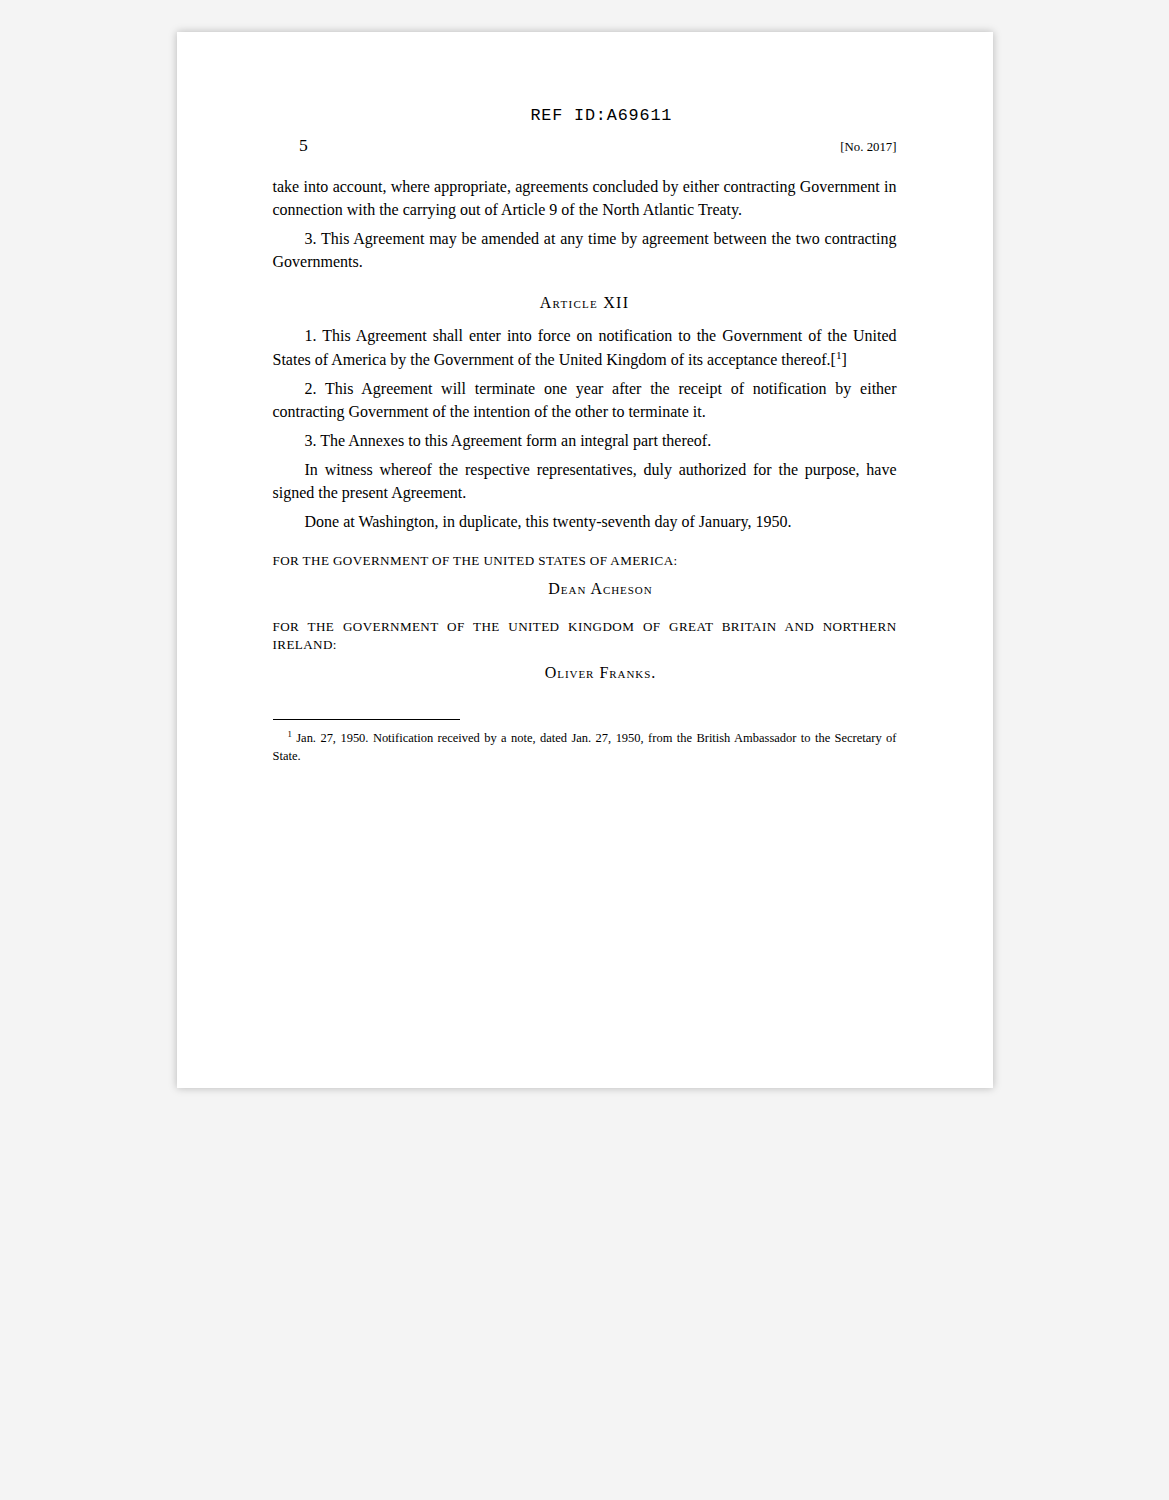REF ID:A69611
5 [No. 2017]
take into account, where appropriate, agreements concluded by either contracting Government in connection with the carrying out of Article 9 of the North Atlantic Treaty.
3. This Agreement may be amended at any time by agreement between the two contracting Governments.
Article XII
1. This Agreement shall enter into force on notification to the Government of the United States of America by the Government of the United Kingdom of its acceptance thereof.[1]
2. This Agreement will terminate one year after the receipt of notification by either contracting Government of the intention of the other to terminate it.
3. The Annexes to this Agreement form an integral part thereof.
In witness whereof the respective representatives, duly authorized for the purpose, have signed the present Agreement.
Done at Washington, in duplicate, this twenty-seventh day of January, 1950.
For the Government of the United States of America:
Dean Acheson
For the Government of the United Kingdom of Great Britain and Northern Ireland:
Oliver Franks.
1 Jan. 27, 1950. Notification received by a note, dated Jan. 27, 1950, from the British Ambassador to the Secretary of State.